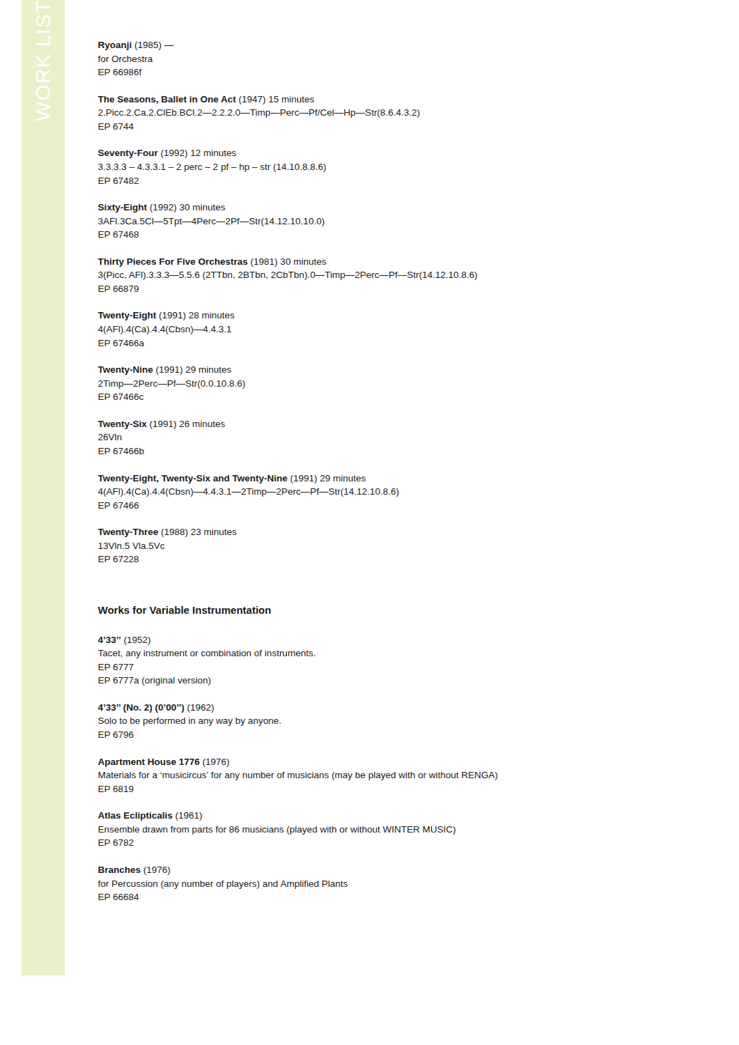WORK LIST
Ryoanji (1985) —
for Orchestra
EP 66986f
The Seasons, Ballet in One Act (1947) 15 minutes
2.Picc.2.Ca.2.ClEb.BCl.2—2.2.2.0—Timp—Perc—Pf/Cel—Hp—Str(8.6.4.3.2)
EP 6744
Seventy-Four (1992) 12 minutes
3.3.3.3 – 4.3.3.1 – 2 perc – 2 pf – hp – str (14.10.8.8.6)
EP 67482
Sixty-Eight (1992) 30 minutes
3AFl.3Ca.5Cl—5Tpt—4Perc—2Pf—Str(14.12.10.10.0)
EP 67468
Thirty Pieces For Five Orchestras (1981) 30 minutes
3(Picc, AFl).3.3.3—5.5.6 (2TTbn, 2BTbn, 2CbTbn).0—Timp—2Perc—Pf—Str(14.12.10.8.6)
EP 66879
Twenty-Eight (1991) 28 minutes
4(AFl).4(Ca).4.4(Cbsn)—4.4.3.1
EP 67466a
Twenty-Nine (1991) 29 minutes
2Timp—2Perc—Pf—Str(0.0.10.8.6)
EP 67466c
Twenty-Six (1991) 26 minutes
26Vln
EP 67466b
Twenty-Eight, Twenty-Six and Twenty-Nine (1991) 29 minutes
4(AFl).4(Ca).4.4(Cbsn)—4.4.3.1—2Timp—2Perc—Pf—Str(14.12.10.8.6)
EP 67466
Twenty-Three (1988) 23 minutes
13Vln.5 Vla.5Vc
EP 67228
Works for Variable Instrumentation
4’33’’ (1952)
Tacet, any instrument or combination of instruments.
EP 6777
EP 6777a (original version)
4’33’’ (No. 2) (0’00’’) (1962)
Solo to be performed in any way by anyone.
EP 6796
Apartment House 1776 (1976)
Materials for a ‘musicircus’ for any number of musicians (may be played with or without RENGA)
EP 6819
Atlas Eclipticalis (1961)
Ensemble drawn from parts for 86 musicians (played with or without WINTER MUSIC)
EP 6782
Branches (1976)
for Percussion (any number of players) and Amplified Plants
EP 66684